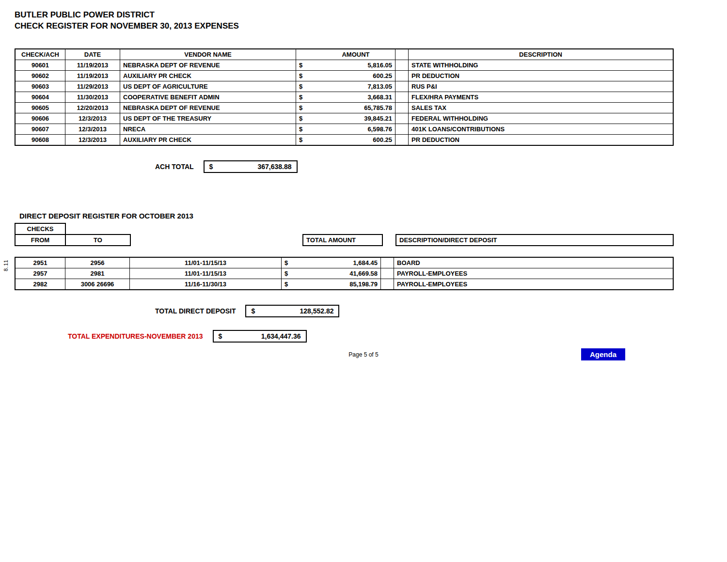8.11
BUTLER PUBLIC POWER DISTRICT
CHECK REGISTER FOR NOVEMBER 30, 2013 EXPENSES
| CHECK/ACH | DATE | VENDOR NAME | | AMOUNT | | DESCRIPTION |
| --- | --- | --- | --- | --- | --- | --- |
| 90601 | 11/19/2013 | NEBRASKA DEPT OF REVENUE | $ | 5,816.05 | | STATE WITHHOLDING |
| 90602 | 11/19/2013 | AUXILIARY PR CHECK | $ | 600.25 | | PR DEDUCTION |
| 90603 | 11/29/2013 | US DEPT OF AGRICULTURE | $ | 7,813.05 | | RUS P&I |
| 90604 | 11/30/2013 | COOPERATIVE BENEFIT ADMIN | $ | 3,668.31 | | FLEX/HRA PAYMENTS |
| 90605 | 12/20/2013 | NEBRASKA DEPT OF REVENUE | $ | 65,785.78 | | SALES TAX |
| 90606 | 12/3/2013 | US DEPT OF THE TREASURY | $ | 39,845.21 | | FEDERAL WITHHOLDING |
| 90607 | 12/3/2013 | NRECA | $ | 6,598.76 | | 401K LOANS/CONTRIBUTIONS |
| 90608 | 12/3/2013 | AUXILIARY PR CHECK | $ | 600.25 | | PR DEDUCTION |
ACH TOTAL $367,638.88
DIRECT DEPOSIT REGISTER FOR OCTOBER 2013
| CHECKS | | | | | | |
| FROM | TO | | | TOTAL AMOUNT | | DESCRIPTION/DIRECT DEPOSIT |
| 2951 | 2956 | 11/01-11/15/13 | $ | 1,684.45 | | BOARD |
| 2957 | 2981 | 11/01-11/15/13 | $ | 41,669.58 | | PAYROLL-EMPLOYEES |
| 2982 | 3006 26696 | 11/16-11/30/13 | $ | 85,198.79 | | PAYROLL-EMPLOYEES |
TOTAL DIRECT DEPOSIT $128,552.82
TOTAL EXPENDITURES-NOVEMBER 2013 $1,634,447.36
Page 5 of 5 Agenda